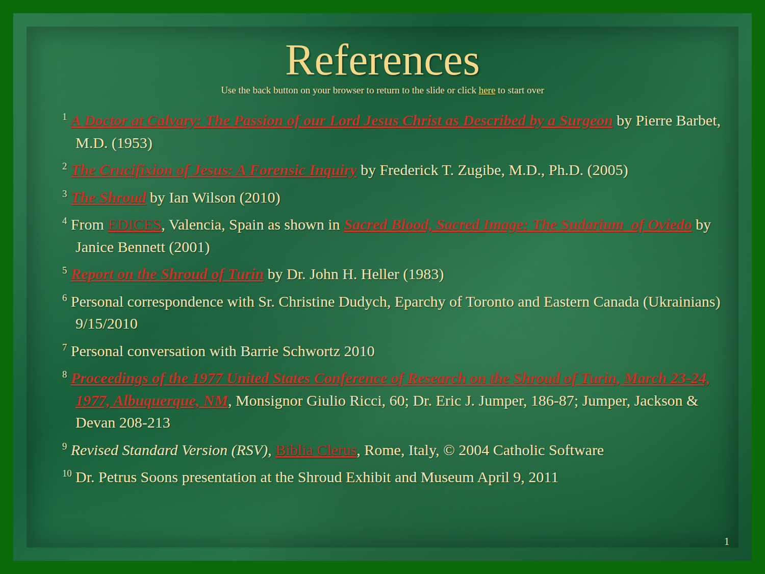References
Use the back button on your browser to return to the slide or click here to start over
1 A Doctor at Calvary: The Passion of our Lord Jesus Christ as Described by a Surgeon by Pierre Barbet, M.D. (1953)
2 The Crucifixion of Jesus: A Forensic Inquiry by Frederick T. Zugibe, M.D., Ph.D. (2005)
3 The Shroud by Ian Wilson (2010)
4 From EDICES, Valencia, Spain as shown in Sacred Blood, Sacred Image: The Sudarium of Oviedo by Janice Bennett (2001)
5 Report on the Shroud of Turin by Dr. John H. Heller (1983)
6 Personal correspondence with Sr. Christine Dudych, Eparchy of Toronto and Eastern Canada (Ukrainians) 9/15/2010
7 Personal conversation with Barrie Schwortz 2010
8 Proceedings of the 1977 United States Conference of Research on the Shroud of Turin, March 23-24, 1977, Albuquerque, NM, Monsignor Giulio Ricci, 60; Dr. Eric J. Jumper, 186-87; Jumper, Jackson & Devan 208-213
9 Revised Standard Version (RSV), Biblia Clerus, Rome, Italy, © 2004 Catholic Software
10 Dr. Petrus Soons presentation at the Shroud Exhibit and Museum April 9, 2011
1